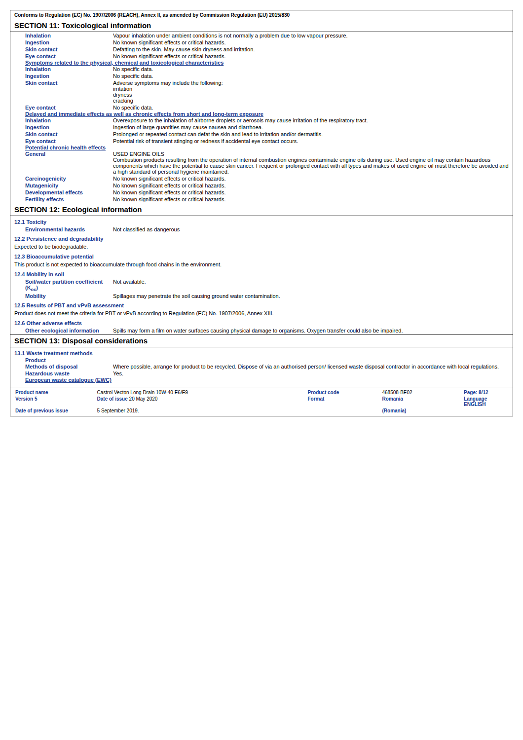Conforms to Regulation (EC) No. 1907/2006 (REACH), Annex II, as amended by Commission Regulation (EU) 2015/830
SECTION 11: Toxicological information
| Inhalation | Vapour inhalation under ambient conditions is not normally a problem due to low vapour pressure. |
| Ingestion | No known significant effects or critical hazards. |
| Skin contact | Defatting to the skin. May cause skin dryness and irritation. |
| Eye contact | No known significant effects or critical hazards. |
Symptoms related to the physical, chemical and toxicological characteristics
| Inhalation | No specific data. |
| Ingestion | No specific data. |
| Skin contact | Adverse symptoms may include the following: irritation dryness cracking |
| Eye contact | No specific data. |
Delayed and immediate effects as well as chronic effects from short and long-term exposure
| Inhalation | Overexposure to the inhalation of airborne droplets or aerosols may cause irritation of the respiratory tract. |
| Ingestion | Ingestion of large quantities may cause nausea and diarrhoea. |
| Skin contact | Prolonged or repeated contact can defat the skin and lead to irritation and/or dermatitis. |
| Eye contact | Potential risk of transient stinging or redness if accidental eye contact occurs. |
Potential chronic health effects
| General | USED ENGINE OILS Combustion products resulting from the operation of internal combustion engines contaminate engine oils during use. Used engine oil may contain hazardous components which have the potential to cause skin cancer. Frequent or prolonged contact with all types and makes of used engine oil must therefore be avoided and a high standard of personal hygiene maintained. |
| Carcinogenicity | No known significant effects or critical hazards. |
| Mutagenicity | No known significant effects or critical hazards. |
| Developmental effects | No known significant effects or critical hazards. |
| Fertility effects | No known significant effects or critical hazards. |
SECTION 12: Ecological information
12.1 Toxicity
| Environmental hazards | Not classified as dangerous |
12.2 Persistence and degradability
Expected to be biodegradable.
12.3 Bioaccumulative potential
This product is not expected to bioaccumulate through food chains in the environment.
12.4 Mobility in soil
| Soil/water partition coefficient (K oc ) | Not available. |
| Mobility | Spillages may penetrate the soil causing ground water contamination. |
12.5 Results of PBT and vPvB assessment
Product does not meet the criteria for PBT or vPvB according to Regulation (EC) No. 1907/2006, Annex XIII.
12.6 Other adverse effects
| Other ecological information | Spills may form a film on water surfaces causing physical damage to organisms. Oxygen transfer could also be impaired. |
SECTION 13: Disposal considerations
13.1 Waste treatment methods
Product
| Methods of disposal | Where possible, arrange for product to be recycled. Dispose of via an authorised person/ licensed waste disposal contractor in accordance with local regulations. |
| Hazardous waste | Yes. |
European waste catalogue (EWC)
| Product name | Castrol Vecton Long Drain 10W-40 E6/E9 | Product code | 468508-BE02 | Page: 8/12 |
| Version 5 | Date of issue 20 May 2020 | Format | Romania | Language ENGLISH |
| Date of previous issue | 5 September 2019. | | (Romania) | |